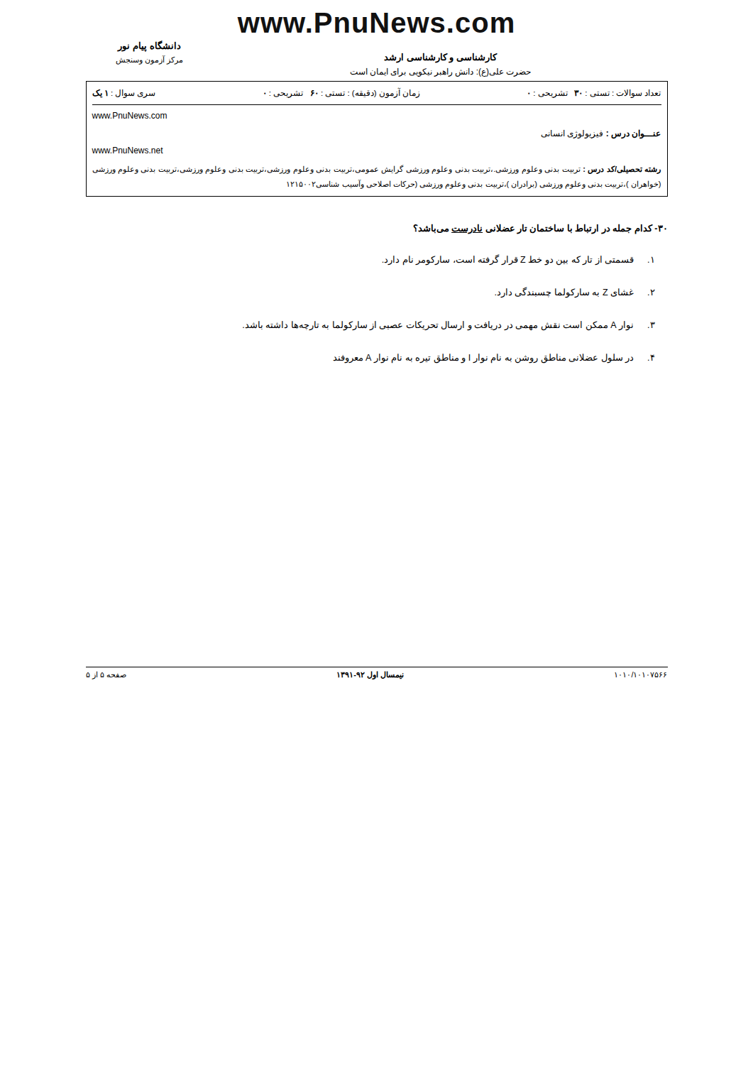www. PnuNews. com
کارشناسی و کارشناسی ارشد
حضرت علی(ع): دانش راهبر نیکویی برای ایمان است
دانشگاه پیام نور
مرکز آزمون وسنجش
تعداد سوالات : تستی : ۳۰ تشریحی : ۰
زمان آزمون (دقیقه) : تستی : ۶۰ تشریحی : ۰
سری سوال : ۱ یک
www.PnuNews.com
عنـــوان درس : فیزیولوژی انسانی
www.PnuNews.net
رشته تحصیلی/کد درس : تربیت بدنی وعلوم ورزشی.،تربیت بدنی وعلوم ورزشی گرایش عمومی،تربیت بدنی وعلوم ورزشی،تربیت بدنی وعلوم ورزشی،تربیت بدنی وعلوم ورزشی (خواهران )،تربیت بدنی وعلوم ورزشی (برادران )،تربیت بدنی وعلوم ورزشی (حرکات اصلاحی وآسیب شناسی۱۲۱۵۰۰۲
۳۰- کدام جمله در ارتباط با ساختمان تار عضلانی نادرست می‌باشد؟
۱. قسمتی از تار که بین دو خط Z قرار گرفته است، سارکومر نام دارد.
۲. غشای Z به سارکولما چسبندگی دارد.
۳. نوار A ممکن است نقش مهمی در دریافت و ارسال تحریکات عصبی از سارکولما به تارچه‌ها داشته باشد.
۴. در سلول عضلانی مناطق روشن به نام نوار I و مناطق تیره به نام نوار A معروفند
۱۰۱۰/۱۰۱۰۷۵۶۶
نیمسال اول ۹۲-۱۳۹۱
صفحه ۵ از ۵